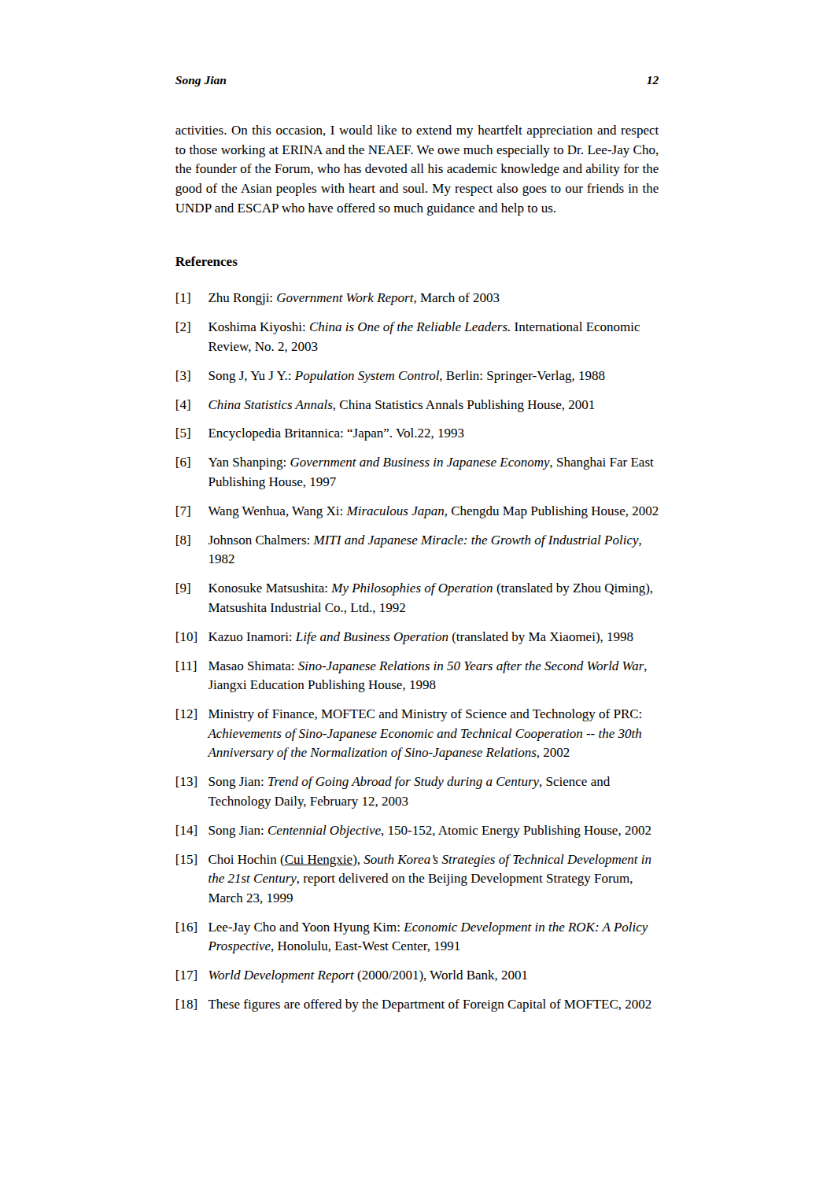Song Jian 12
activities. On this occasion, I would like to extend my heartfelt appreciation and respect to those working at ERINA and the NEAEF. We owe much especially to Dr. Lee-Jay Cho, the founder of the Forum, who has devoted all his academic knowledge and ability for the good of the Asian peoples with heart and soul. My respect also goes to our friends in the UNDP and ESCAP who have offered so much guidance and help to us.
References
[1] Zhu Rongji: Government Work Report, March of 2003
[2] Koshima Kiyoshi: China is One of the Reliable Leaders. International Economic Review, No. 2, 2003
[3] Song J, Yu J Y.: Population System Control, Berlin: Springer-Verlag, 1988
[4] China Statistics Annals, China Statistics Annals Publishing House, 2001
[5] Encyclopedia Britannica: “Japan”. Vol.22, 1993
[6] Yan Shanping: Government and Business in Japanese Economy, Shanghai Far East Publishing House, 1997
[7] Wang Wenhua, Wang Xi: Miraculous Japan, Chengdu Map Publishing House, 2002
[8] Johnson Chalmers: MITI and Japanese Miracle: the Growth of Industrial Policy, 1982
[9] Konosuke Matsushita: My Philosophies of Operation (translated by Zhou Qiming), Matsushita Industrial Co., Ltd., 1992
[10] Kazuo Inamori: Life and Business Operation (translated by Ma Xiaomei), 1998
[11] Masao Shimata: Sino-Japanese Relations in 50 Years after the Second World War, Jiangxi Education Publishing House, 1998
[12] Ministry of Finance, MOFTEC and Ministry of Science and Technology of PRC: Achievements of Sino-Japanese Economic and Technical Cooperation -- the 30th Anniversary of the Normalization of Sino-Japanese Relations, 2002
[13] Song Jian: Trend of Going Abroad for Study during a Century, Science and Technology Daily, February 12, 2003
[14] Song Jian: Centennial Objective, 150-152, Atomic Energy Publishing House, 2002
[15] Choi Hochin (Cui Hengxie), South Korea’s Strategies of Technical Development in the 21st Century, report delivered on the Beijing Development Strategy Forum, March 23, 1999
[16] Lee-Jay Cho and Yoon Hyung Kim: Economic Development in the ROK: A Policy Prospective, Honolulu, East-West Center, 1991
[17] World Development Report (2000/2001), World Bank, 2001
[18] These figures are offered by the Department of Foreign Capital of MOFTEC, 2002